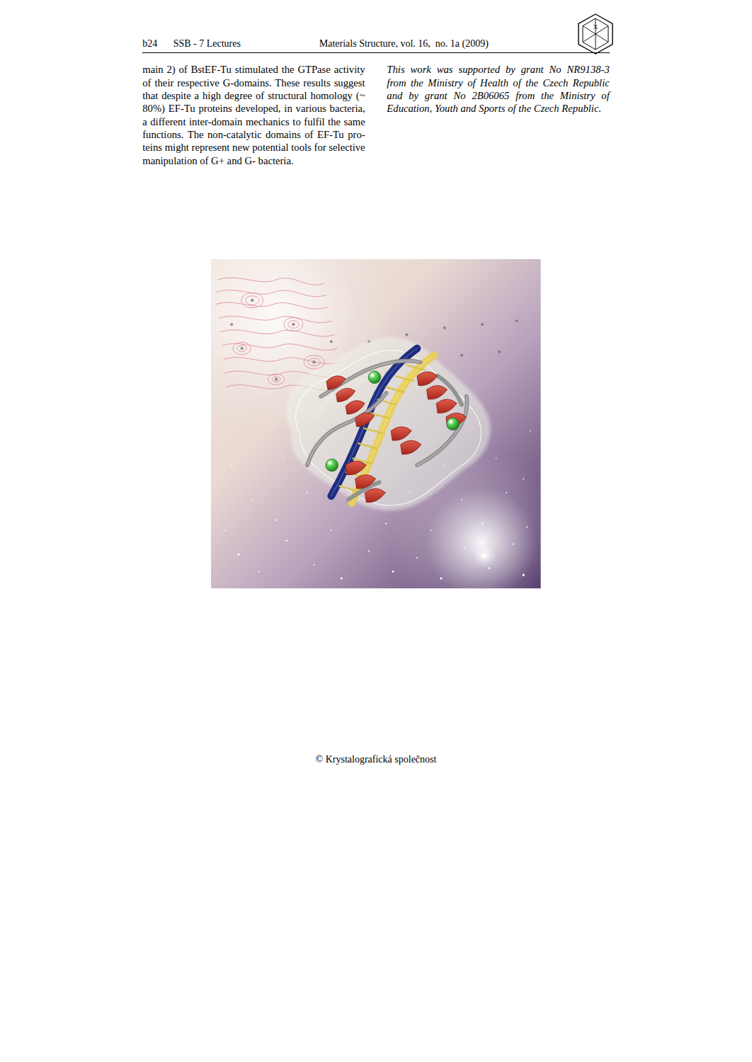X
b24 SSB - 7 Lectures
Materials Structure, vol. 16, no. 1a (2009)
main 2) of BstEF-Tu stimulated the GTPase activity of their respective G-domains. These results suggest that despite a high degree of structural homology (~ 80%) EF-Tu proteins developed, in various bacteria, a different inter-domain mechanics to fulfil the same functions. The non-catalytic domains of EF-Tu proteins might represent new potential tools for selective manipulation of G+ and G- bacteria.
This work was supported by grant No NR9138-3 from the Ministry of Health of the Czech Republic and by grant No 2B06065 from the Ministry of Education, Youth and Sports of the Czech Republic.
© Krystalografická společnost